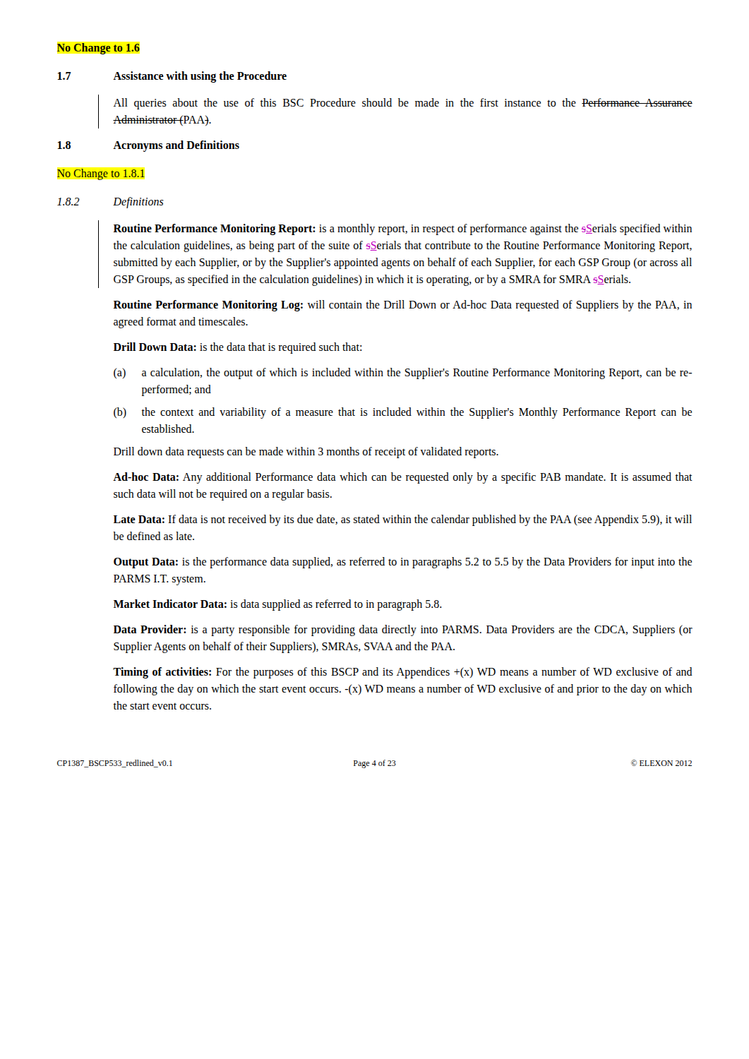No Change to 1.6
1.7
Assistance with using the Procedure
All queries about the use of this BSC Procedure should be made in the first instance to the Performance Assurance Administrator (PAA).
1.8
Acronyms and Definitions
No Change to 1.8.1
1.8.2
Definitions
Routine Performance Monitoring Report: is a monthly report, in respect of performance against the sSerials specified within the calculation guidelines, as being part of the suite of sSerials that contribute to the Routine Performance Monitoring Report, submitted by each Supplier, or by the Supplier's appointed agents on behalf of each Supplier, for each GSP Group (or across all GSP Groups, as specified in the calculation guidelines) in which it is operating, or by a SMRA for SMRA sSerials.
Routine Performance Monitoring Log: will contain the Drill Down or Ad-hoc Data requested of Suppliers by the PAA, in agreed format and timescales.
Drill Down Data: is the data that is required such that:
(a)
a calculation, the output of which is included within the Supplier's Routine Performance Monitoring Report, can be re-performed; and
(b)
the context and variability of a measure that is included within the Supplier's Monthly Performance Report can be established.
Drill down data requests can be made within 3 months of receipt of validated reports.
Ad-hoc Data: Any additional Performance data which can be requested only by a specific PAB mandate. It is assumed that such data will not be required on a regular basis.
Late Data: If data is not received by its due date, as stated within the calendar published by the PAA (see Appendix 5.9), it will be defined as late.
Output Data: is the performance data supplied, as referred to in paragraphs 5.2 to 5.5 by the Data Providers for input into the PARMS I.T. system.
Market Indicator Data: is data supplied as referred to in paragraph 5.8.
Data Provider: is a party responsible for providing data directly into PARMS. Data Providers are the CDCA, Suppliers (or Supplier Agents on behalf of their Suppliers), SMRAs, SVAA and the PAA.
Timing of activities: For the purposes of this BSCP and its Appendices +(x) WD means a number of WD exclusive of and following the day on which the start event occurs. -(x) WD means a number of WD exclusive of and prior to the day on which the start event occurs.
CP1387_BSCP533_redlined_v0.1
Page 4 of 23
© ELEXON 2012